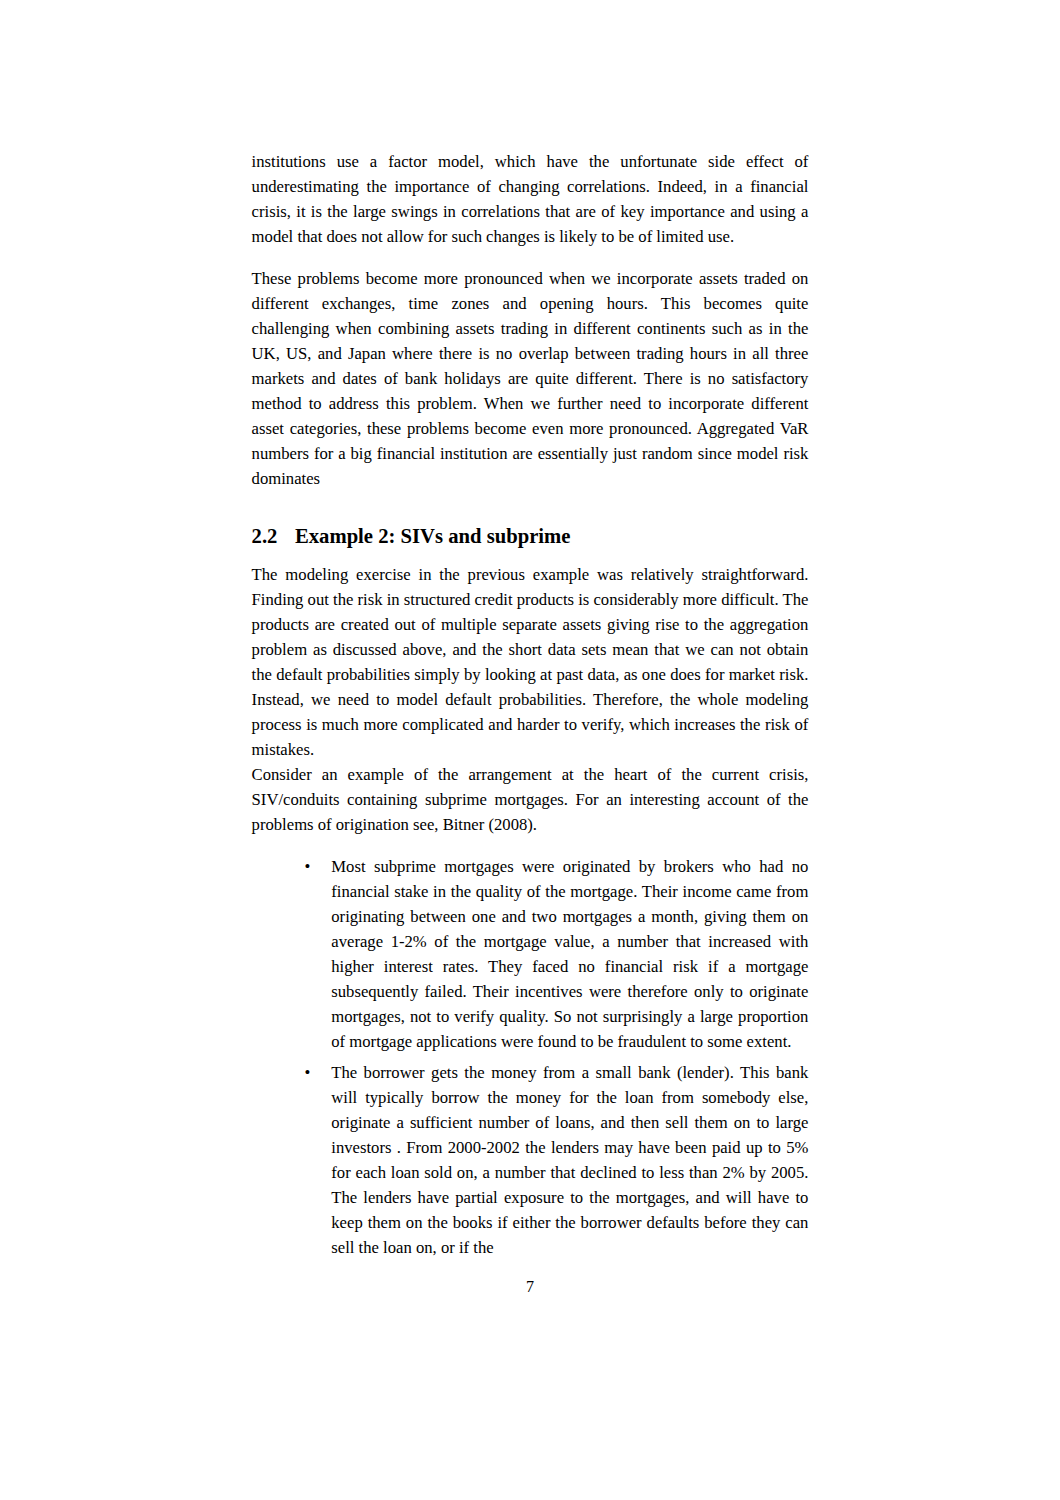institutions use a factor model, which have the unfortunate side effect of underestimating the importance of changing correlations. Indeed, in a financial crisis, it is the large swings in correlations that are of key importance and using a model that does not allow for such changes is likely to be of limited use.
These problems become more pronounced when we incorporate assets traded on different exchanges, time zones and opening hours. This becomes quite challenging when combining assets trading in different continents such as in the UK, US, and Japan where there is no overlap between trading hours in all three markets and dates of bank holidays are quite different. There is no satisfactory method to address this problem. When we further need to incorporate different asset categories, these problems become even more pronounced. Aggregated VaR numbers for a big financial institution are essentially just random since model risk dominates
2.2 Example 2: SIVs and subprime
The modeling exercise in the previous example was relatively straightforward. Finding out the risk in structured credit products is considerably more difficult. The products are created out of multiple separate assets giving rise to the aggregation problem as discussed above, and the short data sets mean that we can not obtain the default probabilities simply by looking at past data, as one does for market risk. Instead, we need to model default probabilities. Therefore, the whole modeling process is much more complicated and harder to verify, which increases the risk of mistakes.
Consider an example of the arrangement at the heart of the current crisis, SIV/conduits containing subprime mortgages. For an interesting account of the problems of origination see, Bitner (2008).
Most subprime mortgages were originated by brokers who had no financial stake in the quality of the mortgage. Their income came from originating between one and two mortgages a month, giving them on average 1-2% of the mortgage value, a number that increased with higher interest rates. They faced no financial risk if a mortgage subsequently failed. Their incentives were therefore only to originate mortgages, not to verify quality. So not surprisingly a large proportion of mortgage applications were found to be fraudulent to some extent.
The borrower gets the money from a small bank (lender). This bank will typically borrow the money for the loan from somebody else, originate a sufficient number of loans, and then sell them on to large investors . From 2000-2002 the lenders may have been paid up to 5% for each loan sold on, a number that declined to less than 2% by 2005. The lenders have partial exposure to the mortgages, and will have to keep them on the books if either the borrower defaults before they can sell the loan on, or if the
7